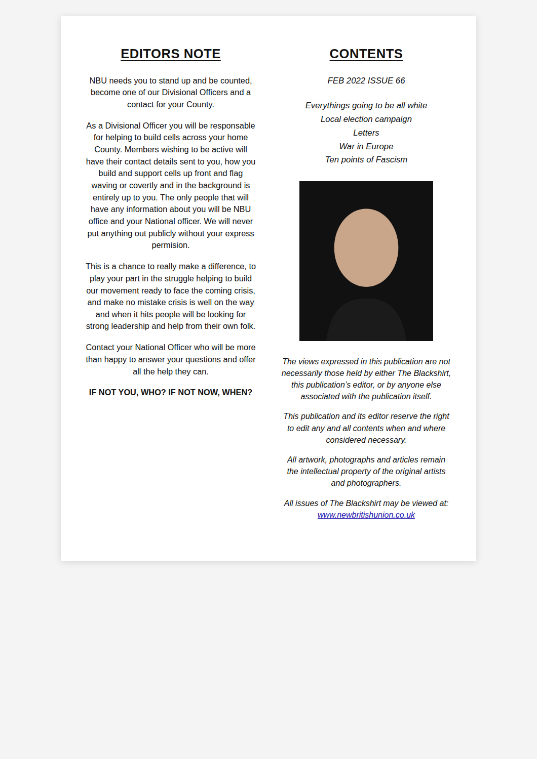EDITORS NOTE
NBU needs you to stand up and be counted, become one of our Divisional Officers and a contact for your County.
As a Divisional Officer you will be responsable for helping to build cells across your home County. Members wishing to be active will have their contact details sent to you, how you build and support cells up front and flag waving or covertly and in the background is entirely up to you. The only people that will have any information about you will be NBU office and your National officer. We will never put anything out publicly without your express permision.
This is a chance to really make a difference, to play your part in the struggle helping to build our movement ready to face the coming crisis, and make no mistake crisis is well on the way and when it hits people will be looking for strong leadership and help from their own folk.
Contact your National Officer who will be more than happy to answer your questions and offer all the help they can.
IF NOT YOU, WHO? IF NOT NOW, WHEN?
CONTENTS
FEB 2022 ISSUE 66
Everythings going to be all white
Local election campaign
Letters
War in Europe
Ten points of Fascism
The views expressed in this publication are not necessarily those held by either The Blackshirt, this publication’s editor, or by anyone else associated with the publication itself.
This publication and its editor reserve the right to edit any and all contents when and where considered necessary.
All artwork, photographs and articles remain the intellectual property of the original artists and photographers.
All issues of The Blackshirt may be viewed at:
www.newbritishunion.co.uk